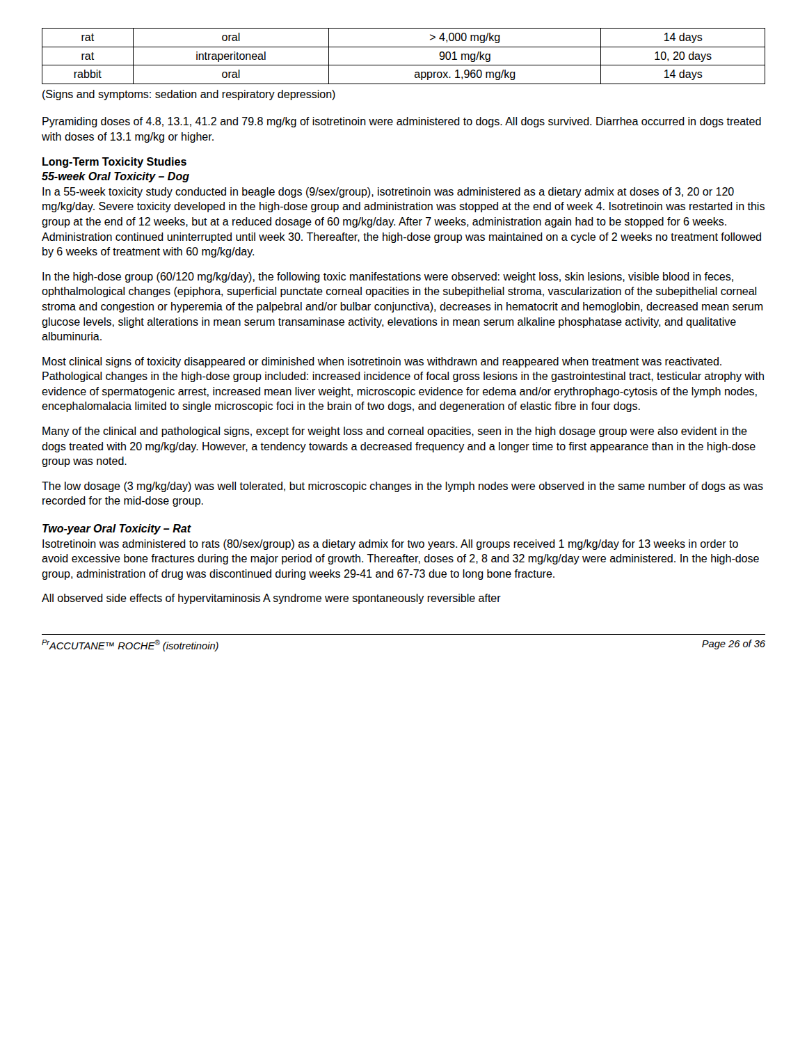| rat | oral | > 4,000 mg/kg | 14 days |
| rat | intraperitoneal | 901 mg/kg | 10, 20 days |
| rabbit | oral | approx. 1,960 mg/kg | 14 days |
(Signs and symptoms: sedation and respiratory depression)
Pyramiding doses of 4.8, 13.1, 41.2 and 79.8 mg/kg of isotretinoin were administered to dogs. All dogs survived. Diarrhea occurred in dogs treated with doses of 13.1 mg/kg or higher.
Long-Term Toxicity Studies
55-week Oral Toxicity – Dog
In a 55-week toxicity study conducted in beagle dogs (9/sex/group), isotretinoin was administered as a dietary admix at doses of 3, 20 or 120 mg/kg/day. Severe toxicity developed in the high-dose group and administration was stopped at the end of week 4. Isotretinoin was restarted in this group at the end of 12 weeks, but at a reduced dosage of 60 mg/kg/day. After 7 weeks, administration again had to be stopped for 6 weeks. Administration continued uninterrupted until week 30. Thereafter, the high-dose group was maintained on a cycle of 2 weeks no treatment followed by 6 weeks of treatment with 60 mg/kg/day.
In the high-dose group (60/120 mg/kg/day), the following toxic manifestations were observed: weight loss, skin lesions, visible blood in feces, ophthalmological changes (epiphora, superficial punctate corneal opacities in the subepithelial stroma, vascularization of the subepithelial corneal stroma and congestion or hyperemia of the palpebral and/or bulbar conjunctiva), decreases in hematocrit and hemoglobin, decreased mean serum glucose levels, slight alterations in mean serum transaminase activity, elevations in mean serum alkaline phosphatase activity, and qualitative albuminuria.
Most clinical signs of toxicity disappeared or diminished when isotretinoin was withdrawn and reappeared when treatment was reactivated. Pathological changes in the high-dose group included: increased incidence of focal gross lesions in the gastrointestinal tract, testicular atrophy with evidence of spermatogenic arrest, increased mean liver weight, microscopic evidence for edema and/or erythrophago-cytosis of the lymph nodes, encephalomalacia limited to single microscopic foci in the brain of two dogs, and degeneration of elastic fibre in four dogs.
Many of the clinical and pathological signs, except for weight loss and corneal opacities, seen in the high dosage group were also evident in the dogs treated with 20 mg/kg/day. However, a tendency towards a decreased frequency and a longer time to first appearance than in the high-dose group was noted.
The low dosage (3 mg/kg/day) was well tolerated, but microscopic changes in the lymph nodes were observed in the same number of dogs as was recorded for the mid-dose group.
Two-year Oral Toxicity – Rat
Isotretinoin was administered to rats (80/sex/group) as a dietary admix for two years. All groups received 1 mg/kg/day for 13 weeks in order to avoid excessive bone fractures during the major period of growth. Thereafter, doses of 2, 8 and 32 mg/kg/day were administered. In the high-dose group, administration of drug was discontinued during weeks 29-41 and 67-73 due to long bone fracture.
All observed side effects of hypervitaminosis A syndrome were spontaneously reversible after
Pr ACCUTANE™ ROCHE® (isotretinoin)
Page 26 of 36